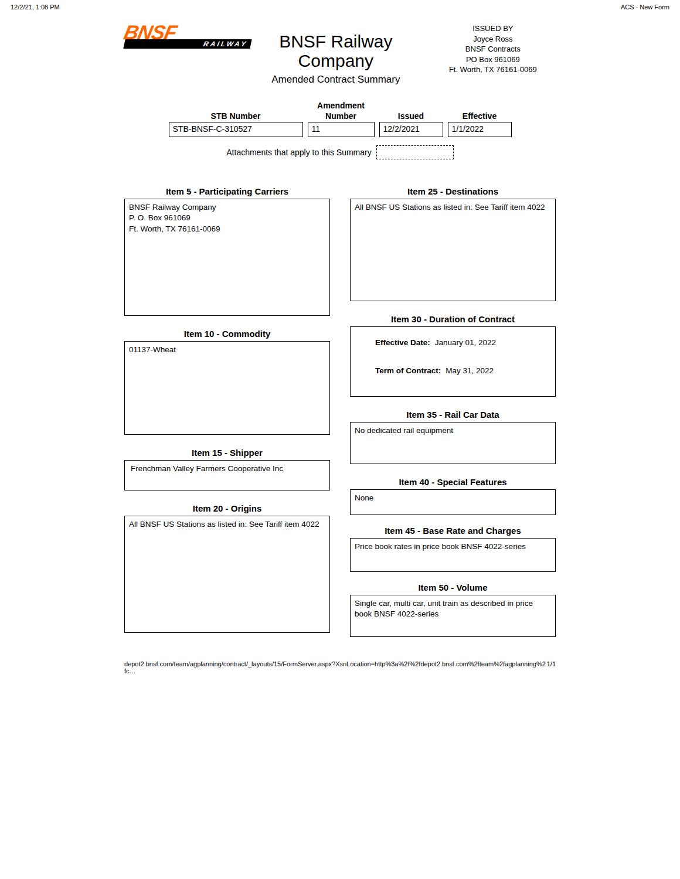12/2/21, 1:08 PM ACS - New Form
BNSF
RAILWAY
BNSF Railway Company
Amended Contract Summary
ISSUED BY
Joyce Ross
BNSF Contracts
PO Box 961069
Ft. Worth, TX 76161-0069
| | Amendment | | |
| --- | --- | --- | --- |
| STB Number | Number | Issued | Effective |
| STB-BNSF-C-310527 | 11 | 12/2/2021 | 1/1/2022 |
Attachments that apply to this Summary
Item 5 - Participating Carriers
BNSF Railway Company
P. O. Box 961069
Ft. Worth, TX 76161-0069
Item 10 - Commodity
01137-Wheat
Item 15 - Shipper
Frenchman Valley Farmers Cooperative Inc
Item 20 - Origins
All BNSF US Stations as listed in: See Tariff item 4022
Item 25 - Destinations
All BNSF US Stations as listed in: See Tariff item 4022
Item 30 - Duration of Contract
Effective Date: January 01, 2022
Term of Contract: May 31, 2022
Item 35 - Rail Car Data
No dedicated rail equipment
Item 40 - Special Features
None
Item 45 - Base Rate and Charges
Price book rates in price book BNSF 4022-series
Item 50 - Volume
Single car, multi car, unit train as described in price book BNSF 4022-series
depot2.bnsf.com/team/agplanning/contract/_layouts/15/FormServer.aspx?XsnLocation=http%3a%2f%2fdepot2.bnsf.com%2fteam%2fagplanning%2fc… 1/1